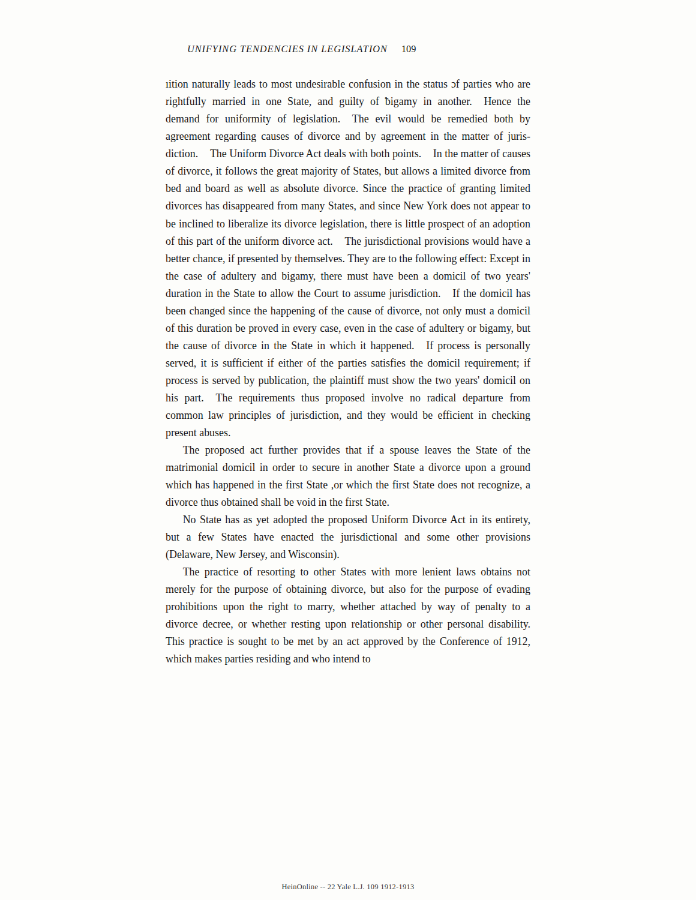Unifying Tendencies in Legislation 109
ıition naturally leads to most undesirable confusion in the status ɔf parties who are rightfully married in one State, and guilty of ƀigamy in another. Hence the demand for uniformity of legis­lation. The evil would be remedied both by agreement regard­ing causes of divorce and by agreement in the matter of juris­diction. The Uniform Divorce Act deals with both points. In the matter of causes of divorce, it follows the great majority of States, but allows a limited divorce from bed and board as well as absolute divorce. Since the practice of granting limited divorces has disappeared from many States, and since New York does not appear to be inclined to liberalize its divorce legislation, there is little prospect of an adoption of this part of the uniform divorce act. The jurisdictional provisions would have a better chance, if presented by themselves. They are to the following effect: Except in the case of adultery and bigamy, there must have been a domicil of two years' duration in the State to allow the Court to assume jurisdiction. If the domicil has been changed since the happen­ing of the cause of divorce, not only must a domicil of this dura­tion be proved in every case, even in the case of adultery or bigamy, but the cause of divorce in the State in which it hap­pened. If process is personally served, it is sufficient if either of the parties satisfies the domicil requirement; if process is served by publication, the plaintiff must show the two years' domicil on his part. The requirements thus proposed involve no radical depart­ure from common law principles of jurisdiction, and they would be efficient in checking present abuses.
The proposed act further provides that if a spouse leaves the State of the matrimonial domicil in order to secure in another State a divorce upon a ground which has happened in the first State ,or which the first State does not recognize, a divorce thus obtained shall be void in the first State.
No State has as yet adopted the proposed Uniform Divorce Act in its entirety, but a few States have enacted the jurisdictional and some other provisions (Delaware, New Jersey, and Wisconsin).
The practice of resorting to other States with more lenient laws obtains not merely for the purpose of obtaining divorce, but also for the purpose of evading prohibitions upon the right to marry, whether attached by way of penalty to a divorce decree, or whether resting upon relationship or other personal disability. This practice is sought to be met by an act approved by the Con­ference of 1912, which makes parties residing and who intend to
HeinOnline -- 22 Yale L.J. 109 1912-1913